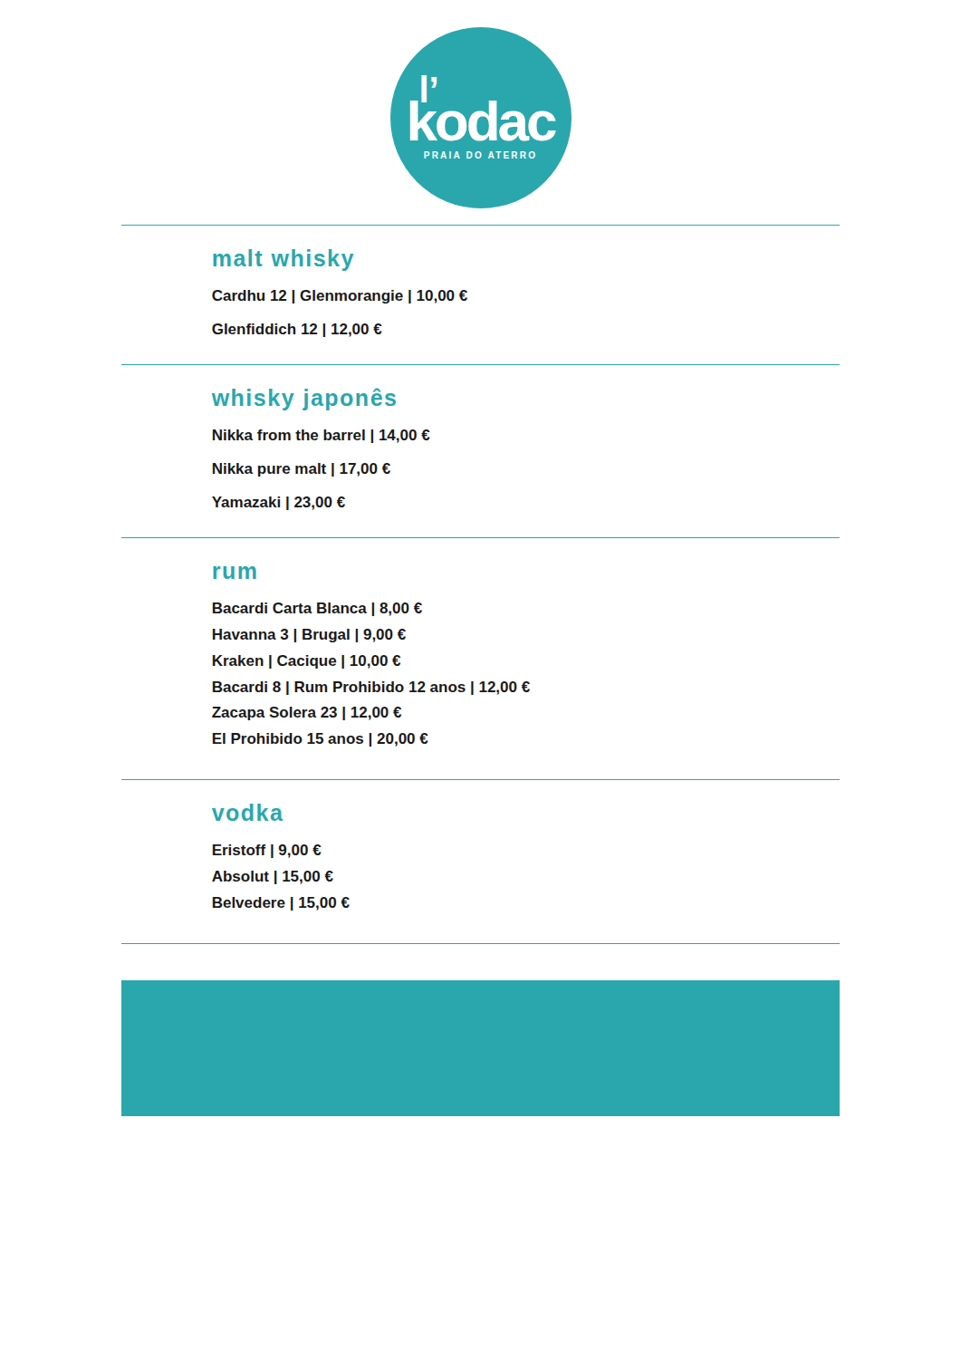l’ kodac
Praia do Aterro
malt whisky
Cardhu 12 | Glenmorangie | 10,00 €
Glenfiddich 12 | 12,00 €
whisky japonês
Nikka from the barrel | 14,00 €
Nikka pure malt | 17,00 €
Yamazaki | 23,00 €
rum
Bacardi Carta Blanca | 8,00 €
Havanna 3 | Brugal | 9,00 €
Kraken | Cacique | 10,00 €
Bacardi 8 | Rum Prohibido 12 anos | 12,00 €
Zacapa Solera 23 | 12,00 €
El Prohibido 15 anos | 20,00 €
vodka
Eristoff | 9,00 €
Absolut | 15,00 €
Belvedere | 15,00 €